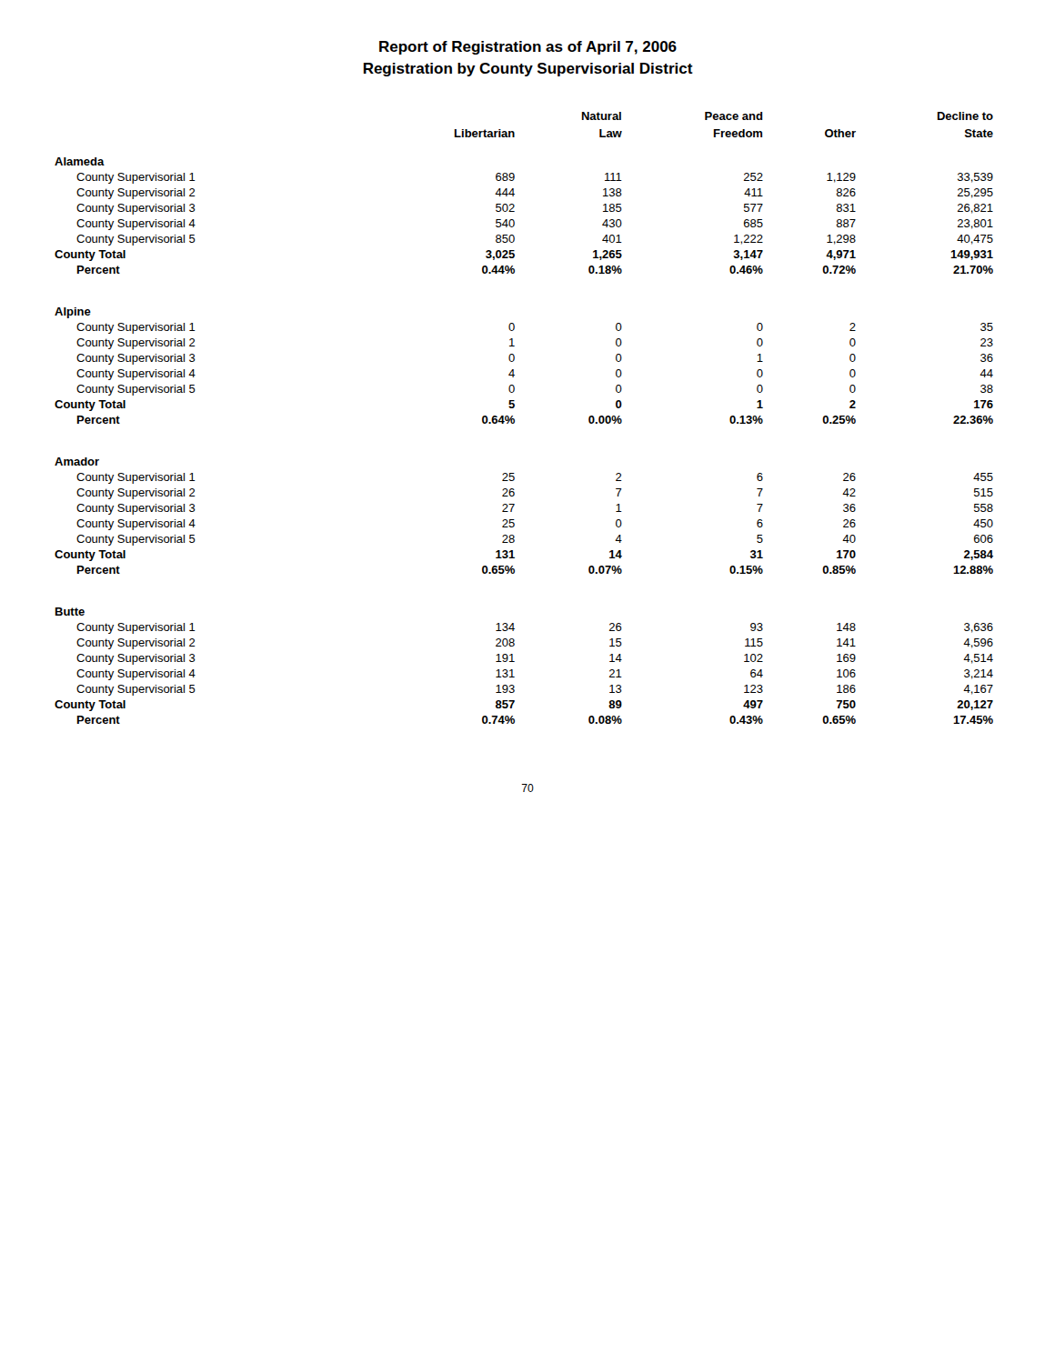Report of Registration as of April 7, 2006
Registration by County Supervisorial District
| | | Natural | Peace and | | Decline to |
| --- | --- | --- | --- | --- | --- |
| | Libertarian | Law | Freedom | Other | State |
| Alameda |
| County Supervisorial 1 | 689 | 111 | 252 | 1,129 | 33,539 |
| County Supervisorial 2 | 444 | 138 | 411 | 826 | 25,295 |
| County Supervisorial 3 | 502 | 185 | 577 | 831 | 26,821 |
| County Supervisorial 4 | 540 | 430 | 685 | 887 | 23,801 |
| County Supervisorial 5 | 850 | 401 | 1,222 | 1,298 | 40,475 |
| County Total | 3,025 | 1,265 | 3,147 | 4,971 | 149,931 |
| Percent | 0.44% | 0.18% | 0.46% | 0.72% | 21.70% |
| Alpine |
| County Supervisorial 1 | 0 | 0 | 0 | 2 | 35 |
| County Supervisorial 2 | 1 | 0 | 0 | 0 | 23 |
| County Supervisorial 3 | 0 | 0 | 1 | 0 | 36 |
| County Supervisorial 4 | 4 | 0 | 0 | 0 | 44 |
| County Supervisorial 5 | 0 | 0 | 0 | 0 | 38 |
| County Total | 5 | 0 | 1 | 2 | 176 |
| Percent | 0.64% | 0.00% | 0.13% | 0.25% | 22.36% |
| Amador |
| County Supervisorial 1 | 25 | 2 | 6 | 26 | 455 |
| County Supervisorial 2 | 26 | 7 | 7 | 42 | 515 |
| County Supervisorial 3 | 27 | 1 | 7 | 36 | 558 |
| County Supervisorial 4 | 25 | 0 | 6 | 26 | 450 |
| County Supervisorial 5 | 28 | 4 | 5 | 40 | 606 |
| County Total | 131 | 14 | 31 | 170 | 2,584 |
| Percent | 0.65% | 0.07% | 0.15% | 0.85% | 12.88% |
| Butte |
| County Supervisorial 1 | 134 | 26 | 93 | 148 | 3,636 |
| County Supervisorial 2 | 208 | 15 | 115 | 141 | 4,596 |
| County Supervisorial 3 | 191 | 14 | 102 | 169 | 4,514 |
| County Supervisorial 4 | 131 | 21 | 64 | 106 | 3,214 |
| County Supervisorial 5 | 193 | 13 | 123 | 186 | 4,167 |
| County Total | 857 | 89 | 497 | 750 | 20,127 |
| Percent | 0.74% | 0.08% | 0.43% | 0.65% | 17.45% |
70